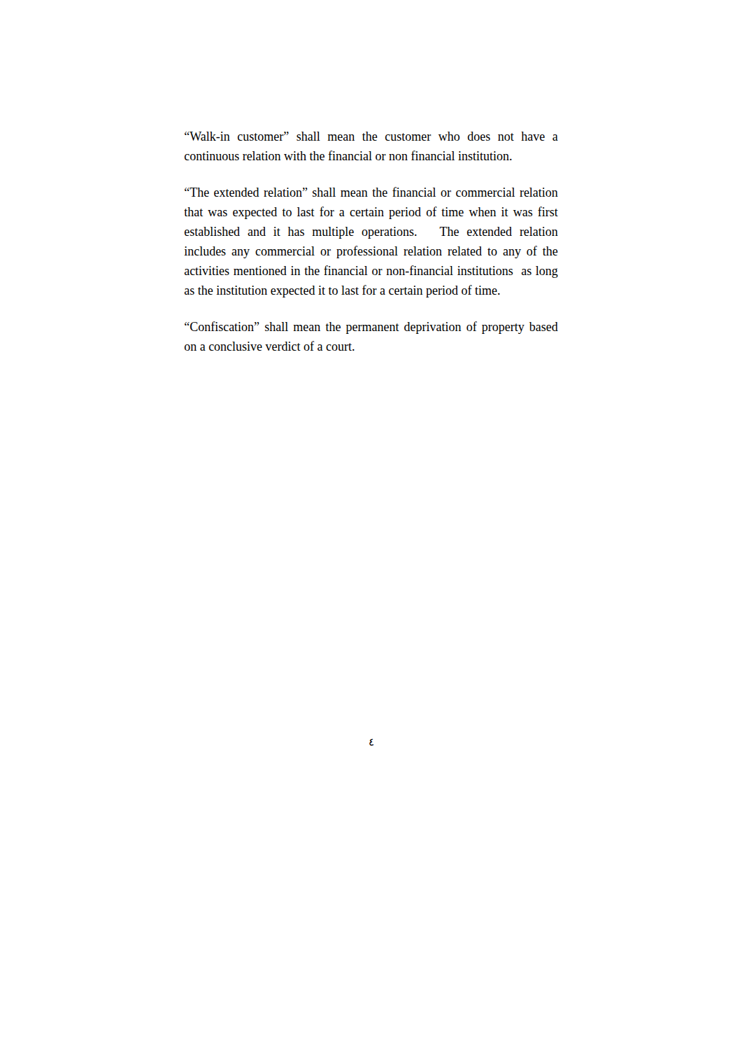“Walk-in customer” shall mean the customer who does not have a continuous relation with the financial or non financial institution.
“The extended relation” shall mean the financial or commercial relation that was expected to last for a certain period of time when it was first established and it has multiple operations. The extended relation includes any commercial or professional relation related to any of the activities mentioned in the financial or non-financial institutions as long as the institution expected it to last for a certain period of time.
“Confiscation” shall mean the permanent deprivation of property based on a conclusive verdict of a court.
٤